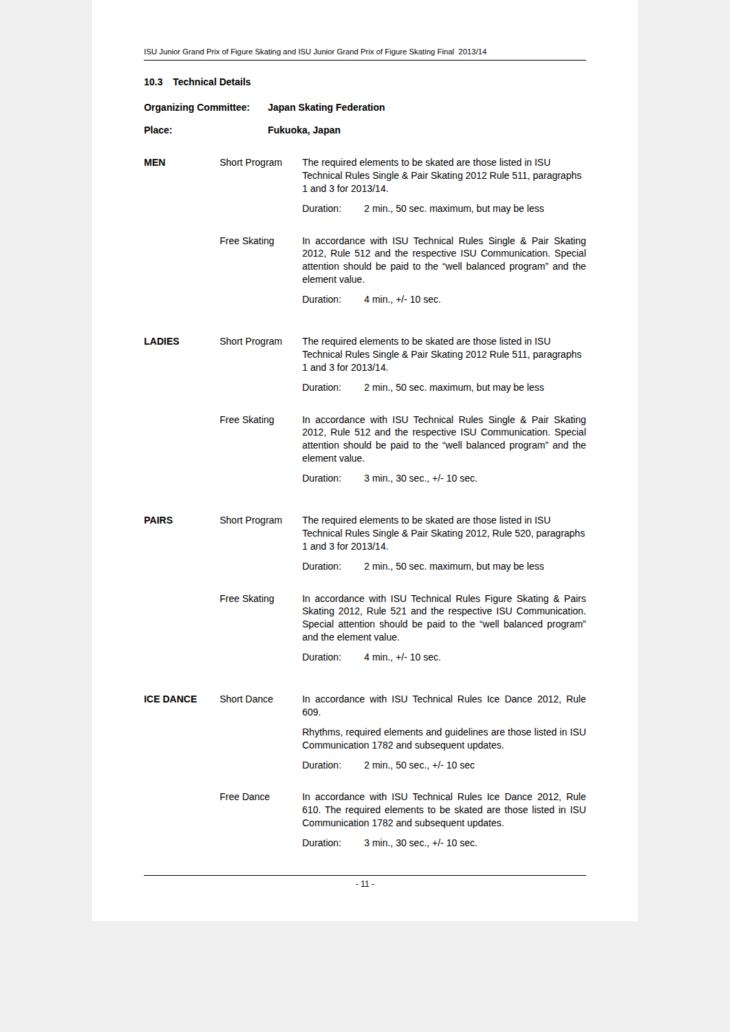ISU Junior Grand Prix of Figure Skating and ISU Junior Grand Prix of Figure Skating Final 2013/14
10.3 Technical Details
| Organizing Committee: | Japan Skating Federation |
| Place: | Fukuoka, Japan |
| MEN | Short Program | The required elements to be skated are those listed in ISU Technical Rules Single & Pair Skating 2012 Rule 511, paragraphs 1 and 3 for 2013/14. / Duration: / 2 min., 50 sec. maximum, but may be less / |
| | Free Skating | In accordance with ISU Technical Rules Single & Pair Skating 2012, Rule 512 and the respective ISU Communication. Special attention should be paid to the “well balanced program” and the element value. / Duration: / 4 min., +/- 10 sec. / |
| LADIES | Short Program | The required elements to be skated are those listed in ISU Technical Rules Single & Pair Skating 2012 Rule 511, paragraphs 1 and 3 for 2013/14. / Duration: / 2 min., 50 sec. maximum, but may be less / |
| | Free Skating | In accordance with ISU Technical Rules Single & Pair Skating 2012, Rule 512 and the respective ISU Communication. Special attention should be paid to the “well balanced program” and the element value. / Duration: / 3 min., 30 sec., +/- 10 sec. / |
| PAIRS | Short Program | The required elements to be skated are those listed in ISU Technical Rules Single & Pair Skating 2012, Rule 520, paragraphs 1 and 3 for 2013/14. / Duration: / 2 min., 50 sec. maximum, but may be less / |
| | Free Skating | In accordance with ISU Technical Rules Figure Skating & Pairs Skating 2012, Rule 521 and the respective ISU Communication. Special attention should be paid to the “well balanced program” and the element value. / Duration: / 4 min., +/- 10 sec. / |
| ICE DANCE | Short Dance | In accordance with ISU Technical Rules Ice Dance 2012, Rule 609. Rhythms, required elements and guidelines are those listed in ISU Communication 1782 and subsequent updates. / Duration: / 2 min., 50 sec., +/- 10 sec / |
| | Free Dance | In accordance with ISU Technical Rules Ice Dance 2012, Rule 610. The required elements to be skated are those listed in ISU Communication 1782 and subsequent updates. / Duration: / 3 min., 30 sec., +/- 10 sec. / |
- 11 -